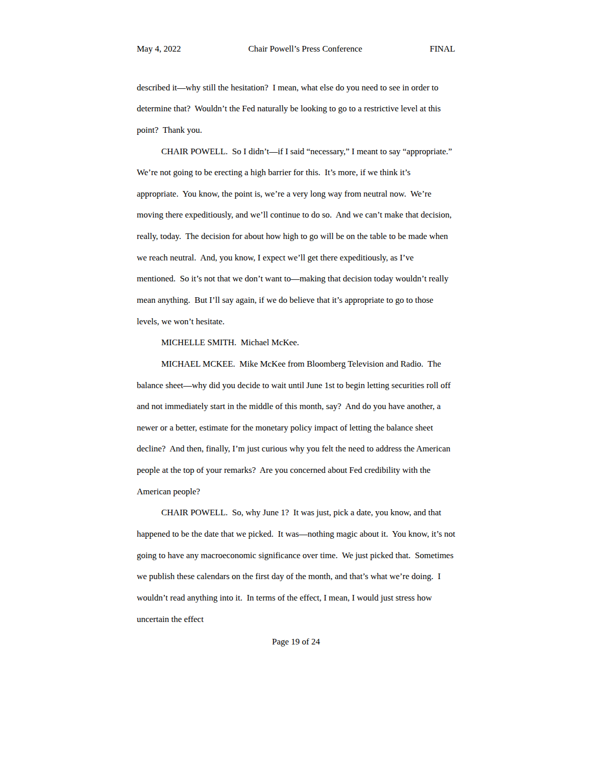May 4, 2022
Chair Powell’s Press Conference
FINAL
described it—why still the hesitation? I mean, what else do you need to see in order to determine that? Wouldn’t the Fed naturally be looking to go to a restrictive level at this point? Thank you.
CHAIR POWELL. So I didn’t—if I said “necessary,” I meant to say “appropriate.” We’re not going to be erecting a high barrier for this. It’s more, if we think it’s appropriate. You know, the point is, we’re a very long way from neutral now. We’re moving there expeditiously, and we’ll continue to do so. And we can’t make that decision, really, today. The decision for about how high to go will be on the table to be made when we reach neutral. And, you know, I expect we’ll get there expeditiously, as I’ve mentioned. So it’s not that we don’t want to—making that decision today wouldn’t really mean anything. But I’ll say again, if we do believe that it’s appropriate to go to those levels, we won’t hesitate.
MICHELLE SMITH. Michael McKee.
MICHAEL MCKEE. Mike McKee from Bloomberg Television and Radio. The balance sheet—why did you decide to wait until June 1st to begin letting securities roll off and not immediately start in the middle of this month, say? And do you have another, a newer or a better, estimate for the monetary policy impact of letting the balance sheet decline? And then, finally, I’m just curious why you felt the need to address the American people at the top of your remarks? Are you concerned about Fed credibility with the American people?
CHAIR POWELL. So, why June 1? It was just, pick a date, you know, and that happened to be the date that we picked. It was—nothing magic about it. You know, it’s not going to have any macroeconomic significance over time. We just picked that. Sometimes we publish these calendars on the first day of the month, and that’s what we’re doing. I wouldn’t read anything into it. In terms of the effect, I mean, I would just stress how uncertain the effect
Page 19 of 24